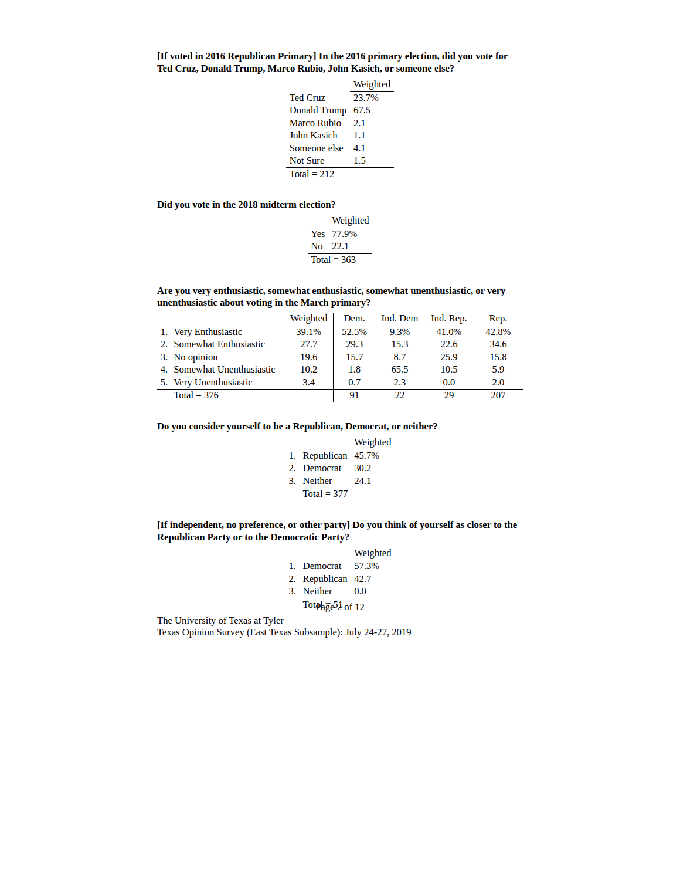[If voted in 2016 Republican Primary] In the 2016 primary election, did you vote for Ted Cruz, Donald Trump, Marco Rubio, John Kasich, or someone else?
| | Weighted |
| Ted Cruz | 23.7% |
| Donald Trump | 67.5 |
| Marco Rubio | 2.1 |
| John Kasich | 1.1 |
| Someone else | 4.1 |
| Not Sure | 1.5 |
| Total = 212 |
Did you vote in the 2018 midterm election?
| | Weighted |
| Yes | 77.9% |
| No | 22.1 |
| Total = 363 |
Are you very enthusiastic, somewhat enthusiastic, somewhat unenthusiastic, or very unenthusiastic about voting in the March primary?
| | | Weighted | Dem. | Ind. Dem | Ind. Rep. | Rep. |
| 1. | Very Enthusiastic | 39.1% | 52.5% | 9.3% | 41.0% | 42.8% |
| 2. | Somewhat Enthusiastic | 27.7 | 29.3 | 15.3 | 22.6 | 34.6 |
| 3. | No opinion | 19.6 | 15.7 | 8.7 | 25.9 | 15.8 |
| 4. | Somewhat Unenthusiastic | 10.2 | 1.8 | 65.5 | 10.5 | 5.9 |
| 5. | Very Unenthusiastic | 3.4 | 0.7 | 2.3 | 0.0 | 2.0 |
| | Total = 376 | | 91 | 22 | 29 | 207 |
Do you consider yourself to be a Republican, Democrat, or neither?
| | | Weighted |
| 1. | Republican | 45.7% |
| 2. | Democrat | 30.2 |
| 3. | Neither | 24.1 |
| | Total = 377 |
[If independent, no preference, or other party] Do you think of yourself as closer to the Republican Party or to the Democratic Party?
| | | Weighted |
| 1. | Democrat | 57.3% |
| 2. | Republican | 42.7 |
| 3. | Neither | 0.0 |
| | Total = 51 |
Page 2 of 12
The University of Texas at Tyler
Texas Opinion Survey (East Texas Subsample): July 24-27, 2019